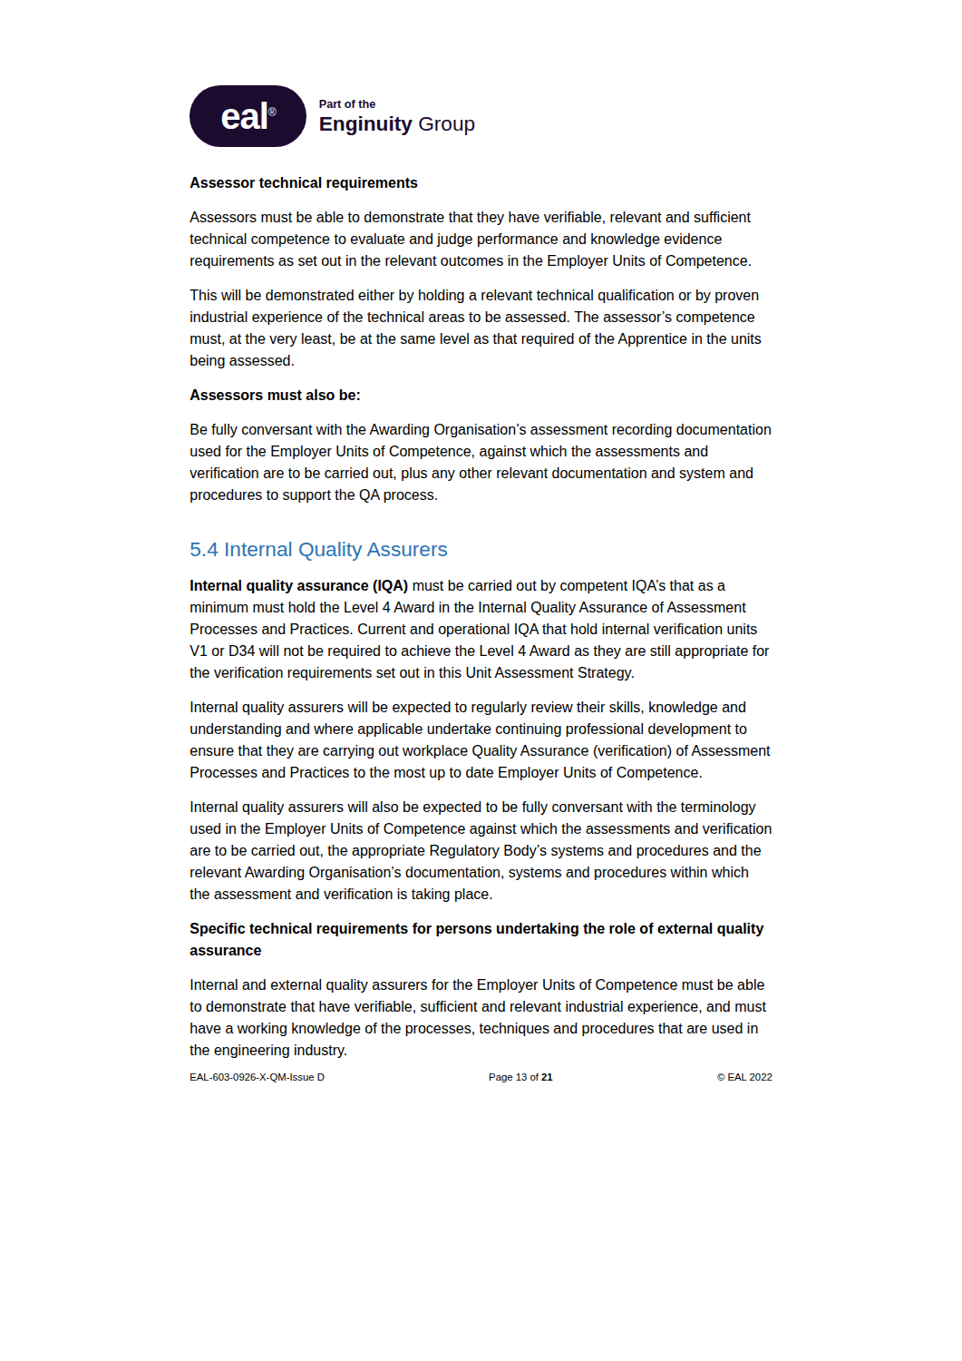eal®
Part of the
Enginuity Group
Assessor technical requirements
Assessors must be able to demonstrate that they have verifiable, relevant and sufficient technical competence to evaluate and judge performance and knowledge evidence requirements as set out in the relevant outcomes in the Employer Units of Competence.
This will be demonstrated either by holding a relevant technical qualification or by proven industrial experience of the technical areas to be assessed. The assessor’s competence must, at the very least, be at the same level as that required of the Apprentice in the units being assessed.
Assessors must also be:
Be fully conversant with the Awarding Organisation’s assessment recording documentation used for the Employer Units of Competence, against which the assessments and verification are to be carried out, plus any other relevant documentation and system and procedures to support the QA process.
5.4 Internal Quality Assurers
Internal quality assurance (IQA) must be carried out by competent IQA’s that as a minimum must hold the Level 4 Award in the Internal Quality Assurance of Assessment Processes and Practices. Current and operational IQA that hold internal verification units V1 or D34 will not be required to achieve the Level 4 Award as they are still appropriate for the verification requirements set out in this Unit Assessment Strategy.
Internal quality assurers will be expected to regularly review their skills, knowledge and understanding and where applicable undertake continuing professional development to ensure that they are carrying out workplace Quality Assurance (verification) of Assessment Processes and Practices to the most up to date Employer Units of Competence.
Internal quality assurers will also be expected to be fully conversant with the terminology used in the Employer Units of Competence against which the assessments and verification are to be carried out, the appropriate Regulatory Body’s systems and procedures and the relevant Awarding Organisation’s documentation, systems and procedures within which the assessment and verification is taking place.
Specific technical requirements for persons undertaking the role of external quality assurance
Internal and external quality assurers for the Employer Units of Competence must be able to demonstrate that have verifiable, sufficient and relevant industrial experience, and must have a working knowledge of the processes, techniques and procedures that are used in the engineering industry.
EAL-603-0926-X-QM-Issue D
Page 13 of 21
© EAL 2022